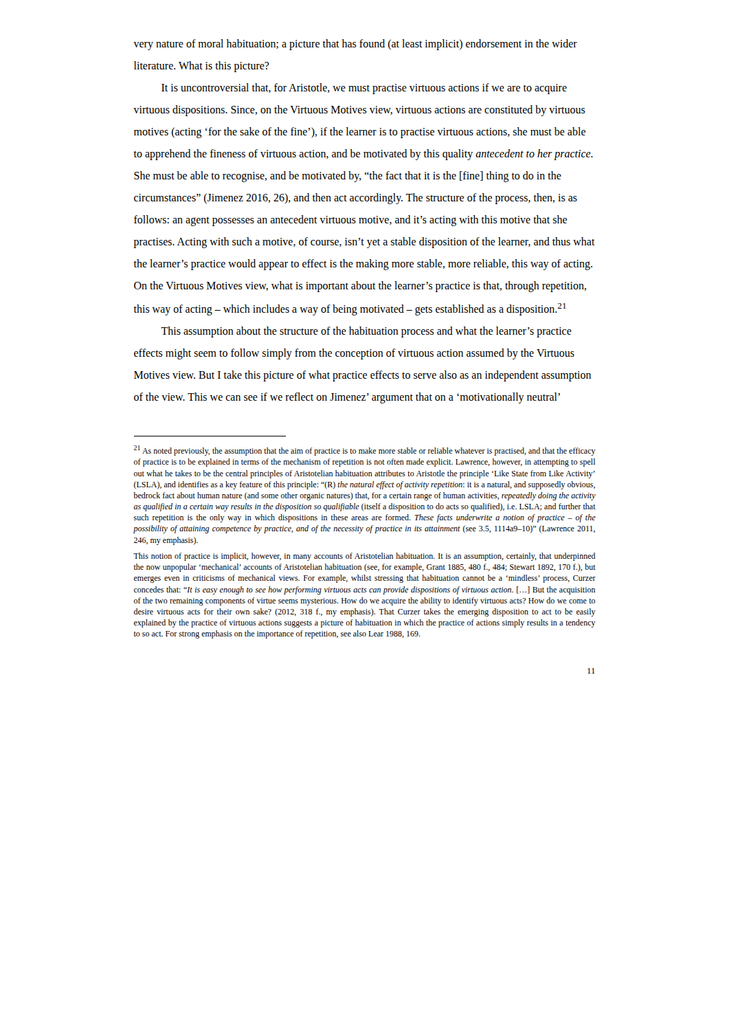very nature of moral habituation; a picture that has found (at least implicit) endorsement in the wider literature. What is this picture?
It is uncontroversial that, for Aristotle, we must practise virtuous actions if we are to acquire virtuous dispositions. Since, on the Virtuous Motives view, virtuous actions are constituted by virtuous motives (acting ‘for the sake of the fine’), if the learner is to practise virtuous actions, she must be able to apprehend the fineness of virtuous action, and be motivated by this quality antecedent to her practice. She must be able to recognise, and be motivated by, “the fact that it is the [fine] thing to do in the circumstances” (Jimenez 2016, 26), and then act accordingly. The structure of the process, then, is as follows: an agent possesses an antecedent virtuous motive, and it’s acting with this motive that she practises. Acting with such a motive, of course, isn’t yet a stable disposition of the learner, and thus what the learner’s practice would appear to effect is the making more stable, more reliable, this way of acting. On the Virtuous Motives view, what is important about the learner’s practice is that, through repetition, this way of acting – which includes a way of being motivated – gets established as a disposition.21
This assumption about the structure of the habituation process and what the learner’s practice effects might seem to follow simply from the conception of virtuous action assumed by the Virtuous Motives view. But I take this picture of what practice effects to serve also as an independent assumption of the view. This we can see if we reflect on Jimenez’ argument that on a ‘motivationally neutral’
21 As noted previously, the assumption that the aim of practice is to make more stable or reliable whatever is practised, and that the efficacy of practice is to be explained in terms of the mechanism of repetition is not often made explicit. Lawrence, however, in attempting to spell out what he takes to be the central principles of Aristotelian habituation attributes to Aristotle the principle ‘Like State from Like Activity’ (LSLA), and identifies as a key feature of this principle: “(R) the natural effect of activity repetition: it is a natural, and supposedly obvious, bedrock fact about human nature (and some other organic natures) that, for a certain range of human activities, repeatedly doing the activity as qualified in a certain way results in the disposition so qualifiable (itself a disposition to do acts so qualified), i.e. LSLA; and further that such repetition is the only way in which dispositions in these areas are formed. These facts underwrite a notion of practice – of the possibility of attaining competence by practice, and of the necessity of practice in its attainment (see 3.5, 1114a9–10)” (Lawrence 2011, 246, my emphasis).
This notion of practice is implicit, however, in many accounts of Aristotelian habituation. It is an assumption, certainly, that underpinned the now unpopular ‘mechanical’ accounts of Aristotelian habituation (see, for example, Grant 1885, 480 f., 484; Stewart 1892, 170 f.), but emerges even in criticisms of mechanical views. For example, whilst stressing that habituation cannot be a ‘mindless’ process, Curzer concedes that: “It is easy enough to see how performing virtuous acts can provide dispositions of virtuous action. […] But the acquisition of the two remaining components of virtue seems mysterious. How do we acquire the ability to identify virtuous acts? How do we come to desire virtuous acts for their own sake? (2012, 318 f., my emphasis). That Curzer takes the emerging disposition to act to be easily explained by the practice of virtuous actions suggests a picture of habituation in which the practice of actions simply results in a tendency to so act. For strong emphasis on the importance of repetition, see also Lear 1988, 169.
11